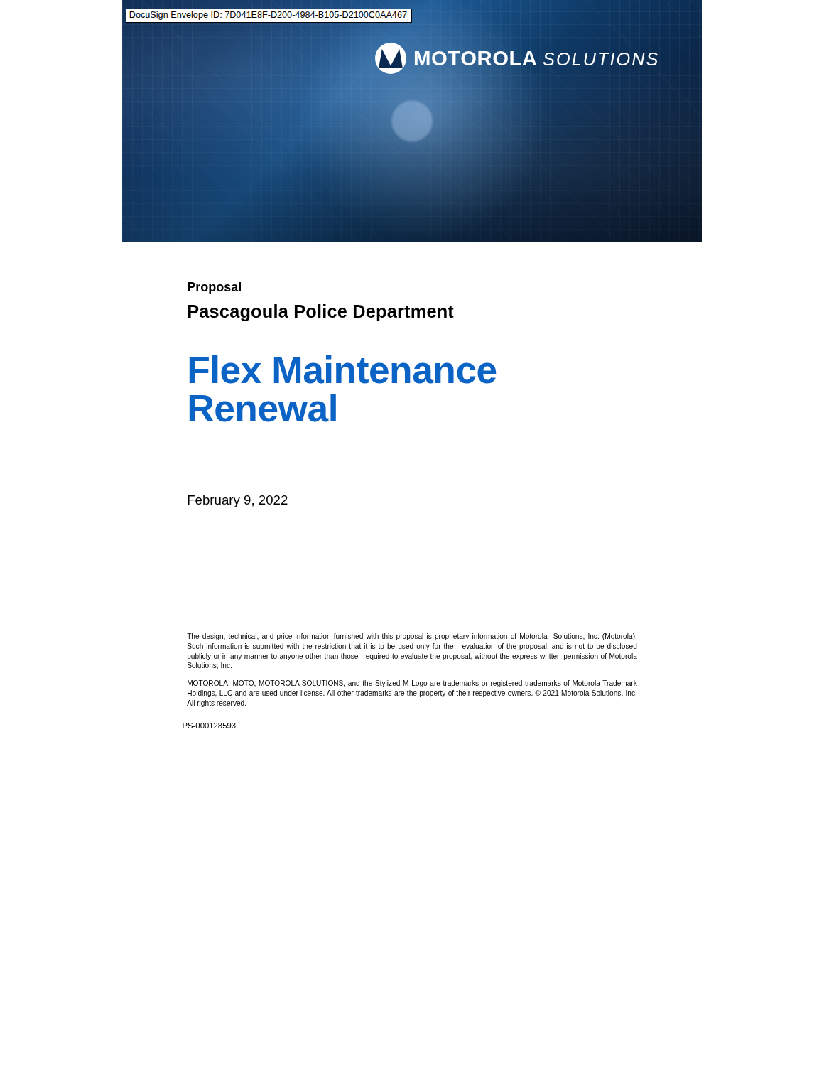DocuSign Envelope ID: 7D041E8F-D200-4984-B105-D2100C0AA467
MOTOROLA SOLUTIONS
Proposal
Pascagoula Police Department
Flex Maintenance Renewal
February 9, 2022
The design, technical, and price information furnished with this proposal is proprietary information of Motorola Solutions, Inc. (Motorola). Such information is submitted with the restriction that it is to be used only for the evaluation of the proposal, and is not to be disclosed publicly or in any manner to anyone other than those required to evaluate the proposal, without the express written permission of Motorola Solutions, Inc.
MOTOROLA, MOTO, MOTOROLA SOLUTIONS, and the Stylized M Logo are trademarks or registered trademarks of Motorola Trademark Holdings, LLC and are used under license. All other trademarks are the property of their respective owners. © 2021 Motorola Solutions, Inc. All rights reserved.
PS-000128593